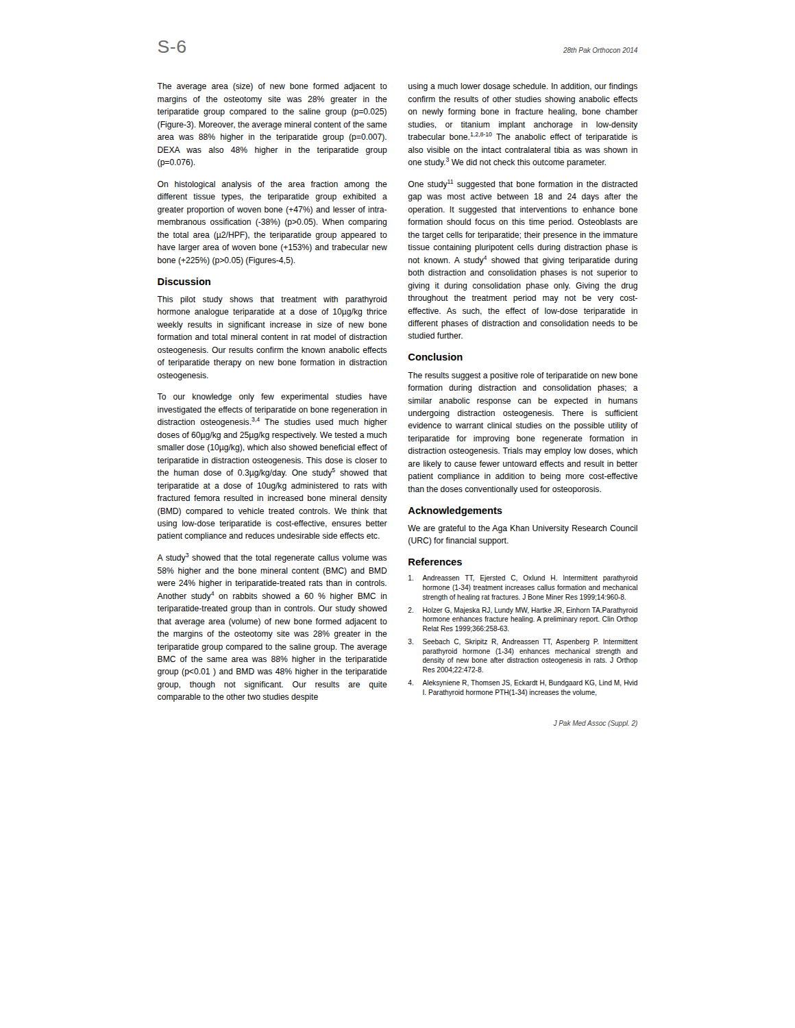S-6
28th Pak Orthocon 2014
The average area (size) of new bone formed adjacent to margins of the osteotomy site was 28% greater in the teriparatide group compared to the saline group (p=0.025) (Figure-3). Moreover, the average mineral content of the same area was 88% higher in the teriparatide group (p=0.007). DEXA was also 48% higher in the teriparatide group (p=0.076).
On histological analysis of the area fraction among the different tissue types, the teriparatide group exhibited a greater proportion of woven bone (+47%) and lesser of intra-membranous ossification (-38%) (p>0.05). When comparing the total area (µ2/HPF), the teriparatide group appeared to have larger area of woven bone (+153%) and trabecular new bone (+225%) (p>0.05) (Figures-4,5).
Discussion
This pilot study shows that treatment with parathyroid hormone analogue teriparatide at a dose of 10µg/kg thrice weekly results in significant increase in size of new bone formation and total mineral content in rat model of distraction osteogenesis. Our results confirm the known anabolic effects of teriparatide therapy on new bone formation in distraction osteogenesis.
To our knowledge only few experimental studies have investigated the effects of teriparatide on bone regeneration in distraction osteogenesis.3,4 The studies used much higher doses of 60µg/kg and 25µg/kg respectively. We tested a much smaller dose (10µg/kg), which also showed beneficial effect of teriparatide in distraction osteogenesis. This dose is closer to the human dose of 0.3µg/kg/day. One study5 showed that teriparatide at a dose of 10ug/kg administered to rats with fractured femora resulted in increased bone mineral density (BMD) compared to vehicle treated controls. We think that using low-dose teriparatide is cost-effective, ensures better patient compliance and reduces undesirable side effects etc.
A study3 showed that the total regenerate callus volume was 58% higher and the bone mineral content (BMC) and BMD were 24% higher in teriparatide-treated rats than in controls. Another study4 on rabbits showed a 60 % higher BMC in teriparatide-treated group than in controls. Our study showed that average area (volume) of new bone formed adjacent to the margins of the osteotomy site was 28% greater in the teriparatide group compared to the saline group. The average BMC of the same area was 88% higher in the teriparatide group (p<0.01 ) and BMD was 48% higher in the teriparatide group, though not significant. Our results are quite comparable to the other two studies despite
using a much lower dosage schedule. In addition, our findings confirm the results of other studies showing anabolic effects on newly forming bone in fracture healing, bone chamber studies, or titanium implant anchorage in low-density trabecular bone.1,2,8-10 The anabolic effect of teriparatide is also visible on the intact contralateral tibia as was shown in one study.3 We did not check this outcome parameter.
One study11 suggested that bone formation in the distracted gap was most active between 18 and 24 days after the operation. It suggested that interventions to enhance bone formation should focus on this time period. Osteoblasts are the target cells for teriparatide; their presence in the immature tissue containing pluripotent cells during distraction phase is not known. A study4 showed that giving teriparatide during both distraction and consolidation phases is not superior to giving it during consolidation phase only. Giving the drug throughout the treatment period may not be very cost-effective. As such, the effect of low-dose teriparatide in different phases of distraction and consolidation needs to be studied further.
Conclusion
The results suggest a positive role of teriparatide on new bone formation during distraction and consolidation phases; a similar anabolic response can be expected in humans undergoing distraction osteogenesis. There is sufficient evidence to warrant clinical studies on the possible utility of teriparatide for improving bone regenerate formation in distraction osteogenesis. Trials may employ low doses, which are likely to cause fewer untoward effects and result in better patient compliance in addition to being more cost-effective than the doses conventionally used for osteoporosis.
Acknowledgements
We are grateful to the Aga Khan University Research Council (URC) for financial support.
References
Andreassen TT, Ejersted C, Oxlund H. Intermittent parathyroid hormone (1-34) treatment increases callus formation and mechanical strength of healing rat fractures. J Bone Miner Res 1999;14:960-8.
Holzer G, Majeska RJ, Lundy MW, Hartke JR, Einhorn TA.Parathyroid hormone enhances fracture healing. A preliminary report. Clin Orthop Relat Res 1999;366:258-63.
Seebach C, Skripitz R, Andreassen TT, Aspenberg P. Intermittent parathyroid hormone (1-34) enhances mechanical strength and density of new bone after distraction osteogenesis in rats. J Orthop Res 2004;22:472-8.
Aleksyniene R, Thomsen JS, Eckardt H, Bundgaard KG, Lind M, Hvid I. Parathyroid hormone PTH(1-34) increases the volume,
J Pak Med Assoc (Suppl. 2)